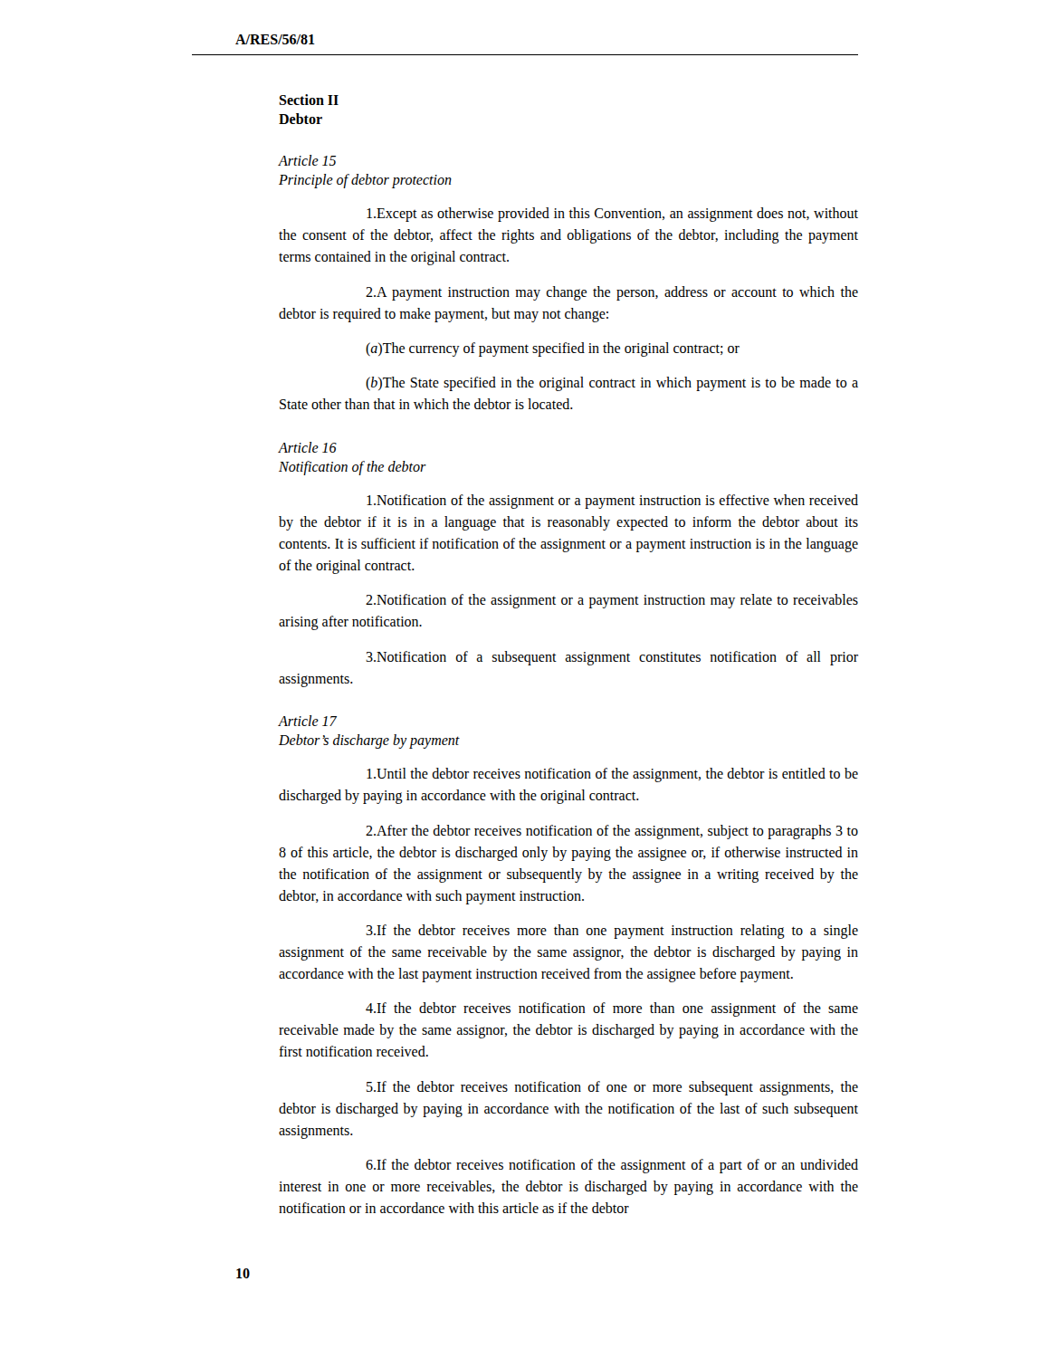A/RES/56/81
Section II Debtor
Article 15 Principle of debtor protection
1. Except as otherwise provided in this Convention, an assignment does not, without the consent of the debtor, affect the rights and obligations of the debtor, including the payment terms contained in the original contract.
2. A payment instruction may change the person, address or account to which the debtor is required to make payment, but may not change:
(a) The currency of payment specified in the original contract; or
(b) The State specified in the original contract in which payment is to be made to a State other than that in which the debtor is located.
Article 16 Notification of the debtor
1. Notification of the assignment or a payment instruction is effective when received by the debtor if it is in a language that is reasonably expected to inform the debtor about its contents. It is sufficient if notification of the assignment or a payment instruction is in the language of the original contract.
2. Notification of the assignment or a payment instruction may relate to receivables arising after notification.
3. Notification of a subsequent assignment constitutes notification of all prior assignments.
Article 17 Debtor’s discharge by payment
1. Until the debtor receives notification of the assignment, the debtor is entitled to be discharged by paying in accordance with the original contract.
2. After the debtor receives notification of the assignment, subject to paragraphs 3 to 8 of this article, the debtor is discharged only by paying the assignee or, if otherwise instructed in the notification of the assignment or subsequently by the assignee in a writing received by the debtor, in accordance with such payment instruction.
3. If the debtor receives more than one payment instruction relating to a single assignment of the same receivable by the same assignor, the debtor is discharged by paying in accordance with the last payment instruction received from the assignee before payment.
4. If the debtor receives notification of more than one assignment of the same receivable made by the same assignor, the debtor is discharged by paying in accordance with the first notification received.
5. If the debtor receives notification of one or more subsequent assignments, the debtor is discharged by paying in accordance with the notification of the last of such subsequent assignments.
6. If the debtor receives notification of the assignment of a part of or an undivided interest in one or more receivables, the debtor is discharged by paying in accordance with the notification or in accordance with this article as if the debtor
10